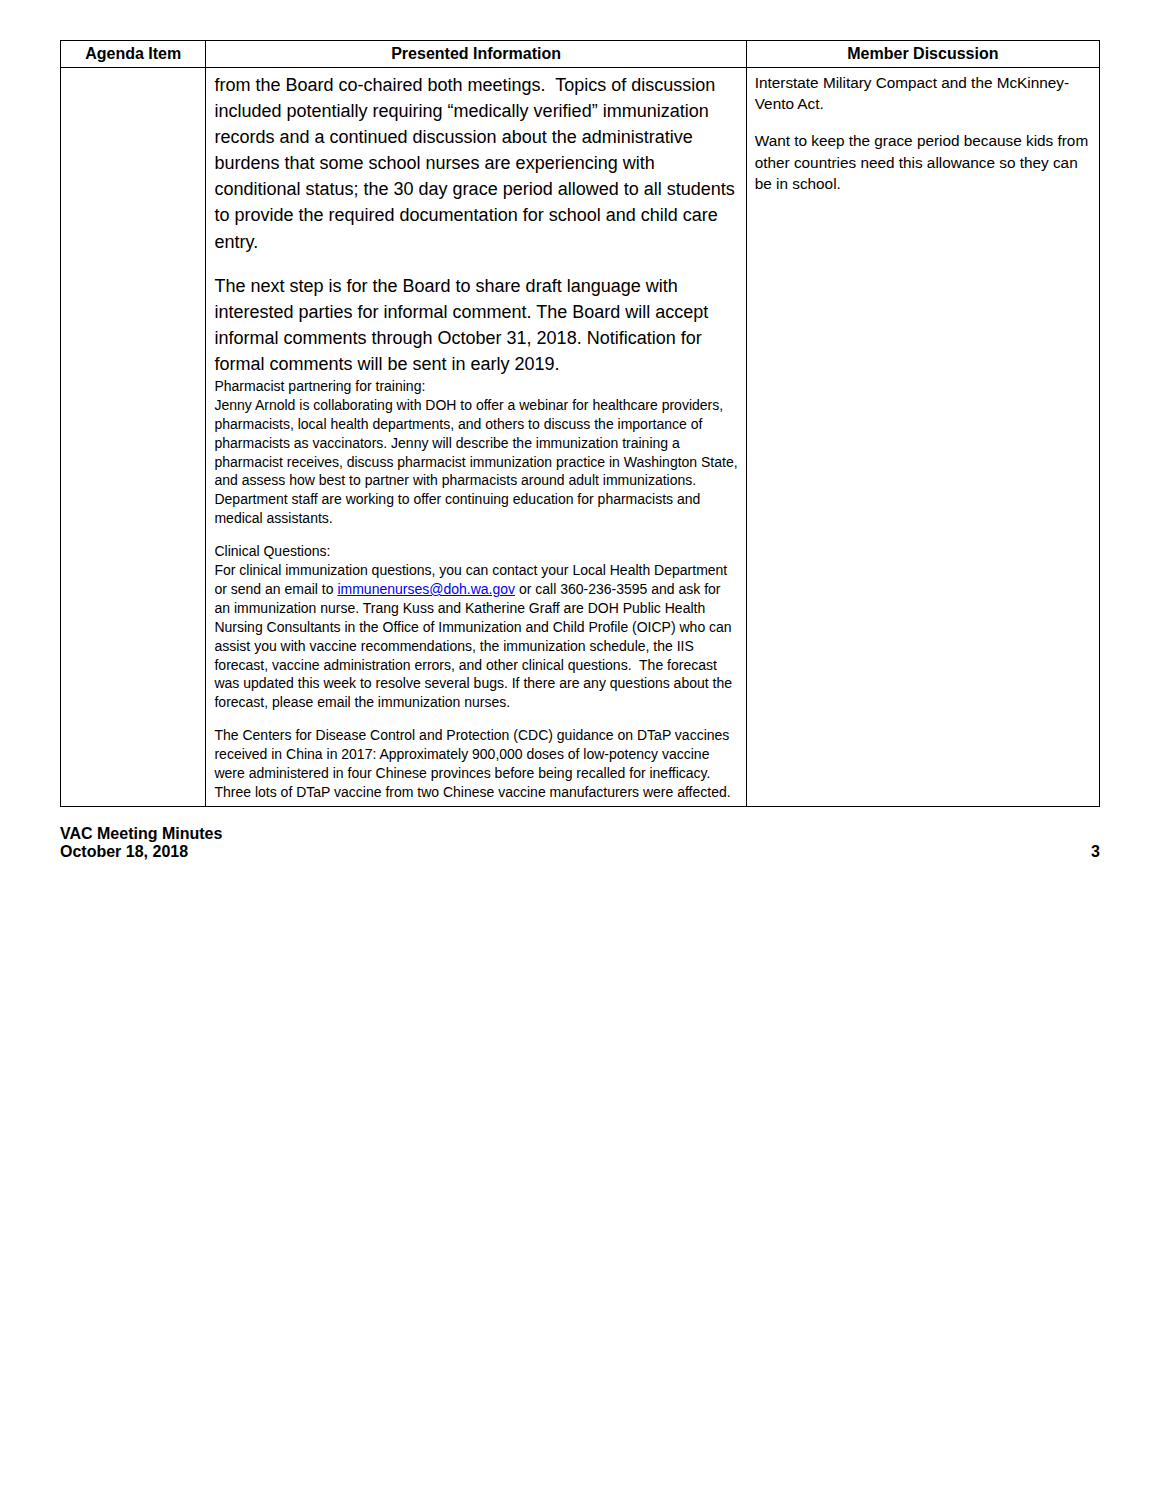| Agenda Item | Presented Information | Member Discussion |
| --- | --- | --- |
| | from the Board co-chaired both meetings. Topics of discussion included potentially requiring “medically verified” immunization records and a continued discussion about the administrative burdens that some school nurses are experiencing with conditional status; the 30 day grace period allowed to all students to provide the required documentation for school and child care entry. The next step is for the Board to share draft language with interested parties for informal comment. The Board will accept informal comments through October 31, 2018. Notification for formal comments will be sent in early 2019. Pharmacist partnering for training: Jenny Arnold is collaborating with DOH to offer a webinar for healthcare providers, pharmacists, local health departments, and others to discuss the importance of pharmacists as vaccinators. Jenny will describe the immunization training a pharmacist receives, discuss pharmacist immunization practice in Washington State, and assess how best to partner with pharmacists around adult immunizations. Department staff are working to offer continuing education for pharmacists and medical assistants. Clinical Questions: For clinical immunization questions, you can contact your Local Health Department or send an email to immunenurses@doh.wa.gov or call 360-236-3595 and ask for an immunization nurse. Trang Kuss and Katherine Graff are DOH Public Health Nursing Consultants in the Office of Immunization and Child Profile (OICP) who can assist you with vaccine recommendations, the immunization schedule, the IIS forecast, vaccine administration errors, and other clinical questions. The forecast was updated this week to resolve several bugs. If there are any questions about the forecast, please email the immunization nurses. The Centers for Disease Control and Protection (CDC) guidance on DTaP vaccines received in China in 2017: Approximately 900,000 doses of low-potency vaccine were administered in four Chinese provinces before being recalled for inefficacy. Three lots of DTaP vaccine from two Chinese vaccine manufacturers were affected. | Interstate Military Compact and the McKinney-Vento Act. Want to keep the grace period because kids from other countries need this allowance so they can be in school. |
VAC Meeting Minutes October 18, 2018 3